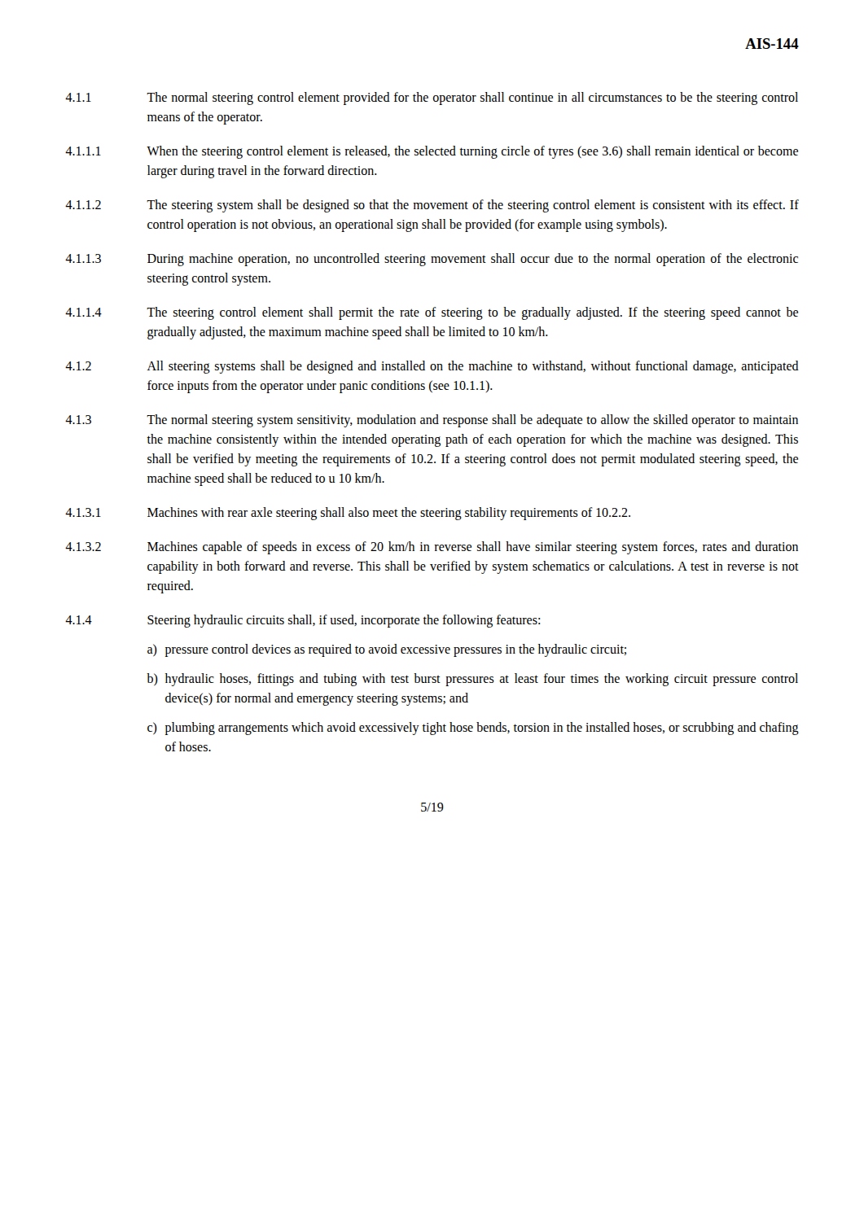AIS-144
4.1.1
The normal steering control element provided for the operator shall continue in all circumstances to be the steering control means of the operator.
4.1.1.1
When the steering control element is released, the selected turning circle of tyres (see 3.6) shall remain identical or become larger during travel in the forward direction.
4.1.1.2
The steering system shall be designed so that the movement of the steering control element is consistent with its effect. If control operation is not obvious, an operational sign shall be provided (for example using symbols).
4.1.1.3
During machine operation, no uncontrolled steering movement shall occur due to the normal operation of the electronic steering control system.
4.1.1.4
The steering control element shall permit the rate of steering to be gradually adjusted. If the steering speed cannot be gradually adjusted, the maximum machine speed shall be limited to 10 km/h.
4.1.2
All steering systems shall be designed and installed on the machine to withstand, without functional damage, anticipated force inputs from the operator under panic conditions (see 10.1.1).
4.1.3
The normal steering system sensitivity, modulation and response shall be adequate to allow the skilled operator to maintain the machine consistently within the intended operating path of each operation for which the machine was designed. This shall be verified by meeting the requirements of 10.2. If a steering control does not permit modulated steering speed, the machine speed shall be reduced to u 10 km/h.
4.1.3.1
Machines with rear axle steering shall also meet the steering stability requirements of 10.2.2.
4.1.3.2
Machines capable of speeds in excess of 20 km/h in reverse shall have similar steering system forces, rates and duration capability in both forward and reverse. This shall be verified by system schematics or calculations. A test in reverse is not required.
4.1.4
Steering hydraulic circuits shall, if used, incorporate the following features:
a) pressure control devices as required to avoid excessive pressures in the hydraulic circuit;
b) hydraulic hoses, fittings and tubing with test burst pressures at least four times the working circuit pressure control device(s) for normal and emergency steering systems; and
c) plumbing arrangements which avoid excessively tight hose bends, torsion in the installed hoses, or scrubbing and chafing of hoses.
5/19